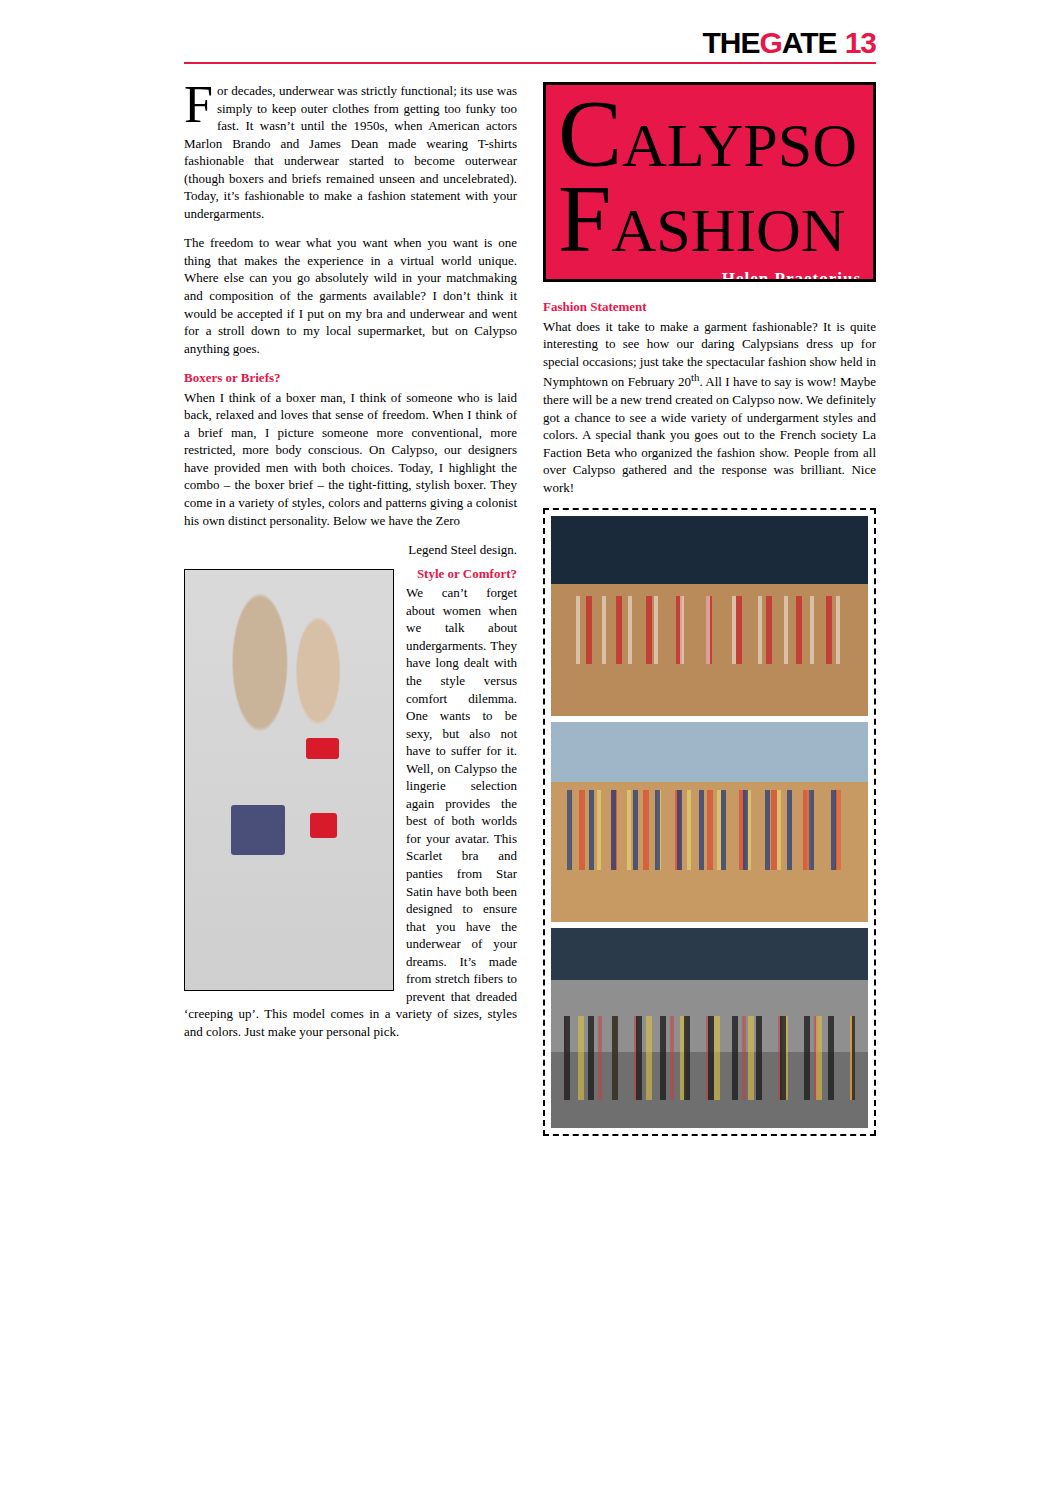THE GATE 13
For decades, underwear was strictly functional; its use was simply to keep outer clothes from getting too funky too fast. It wasn’t until the 1950s, when American actors Marlon Brando and James Dean made wearing T-shirts fashionable that underwear started to become outerwear (though boxers and briefs remained unseen and uncelebrated). Today, it’s fashionable to make a fashion statement with your undergarments.
The freedom to wear what you want when you want is one thing that makes the experience in a virtual world unique. Where else can you go absolutely wild in your matchmaking and composition of the garments available? I don’t think it would be accepted if I put on my bra and underwear and went for a stroll down to my local supermarket, but on Calypso anything goes.
Boxers or Briefs?
When I think of a boxer man, I think of someone who is laid back, relaxed and loves that sense of freedom. When I think of a brief man, I picture someone more conventional, more restricted, more body conscious. On Calypso, our designers have provided men with both choices. Today, I highlight the combo – the boxer brief – the tight-fitting, stylish boxer. They come in a variety of styles, colors and patterns giving a colonist his own distinct personality. Below we have the Zero
Legend Steel design.
Style or Comfort?
We can’t forget about women when we talk about undergarments. They have long dealt with the style versus comfort dilemma. One wants to be sexy, but also not have to suffer for it. Well, on Calypso the lingerie selection again provides the best of both worlds for your avatar. This Scarlet bra and panties from Star Satin have both been designed to ensure that you have the underwear of your dreams. It’s made from stretch fibers to prevent that dreaded ‘creeping up’. This model comes in a variety of sizes, styles and colors. Just make your personal pick.
CALYPSO
FASHION
Helen Praetorius
Fashion Statement
What does it take to make a garment fashionable? It is quite interesting to see how our daring Calypsians dress up for special occasions; just take the spectacular fashion show held in Nymphtown on February 20th. All I have to say is wow! Maybe there will be a new trend created on Calypso now. We definitely got a chance to see a wide variety of undergarment styles and colors. A special thank you goes out to the French society La Faction Beta who organized the fashion show. People from all over Calypso gathered and the response was brilliant. Nice work!